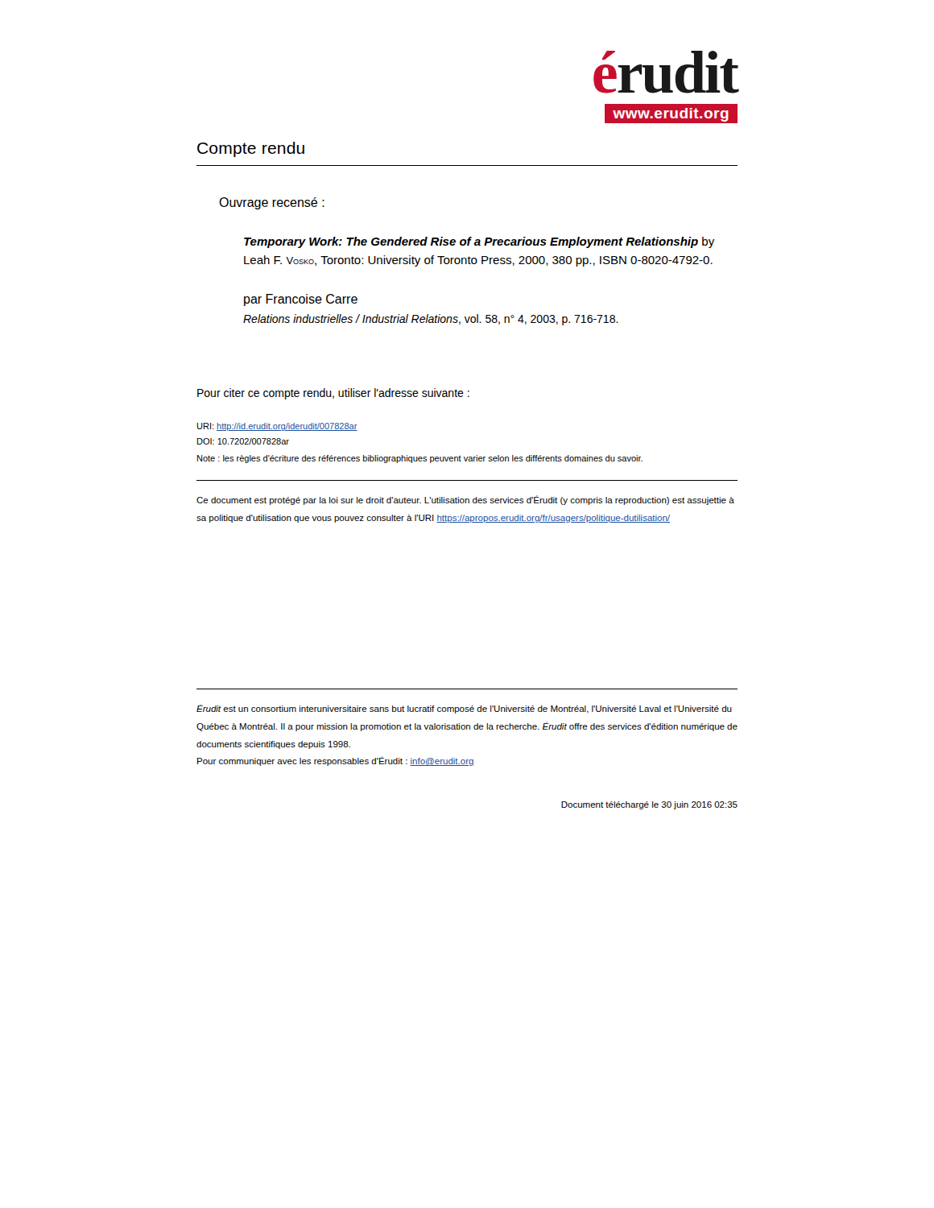érudit www.erudit.org
Compte rendu
Ouvrage recensé :
Temporary Work: The Gendered Rise of a Precarious Employment Relationship by Leah F. Vosko, Toronto: University of Toronto Press, 2000, 380 pp., ISBN 0-8020-4792-0.
par Francoise Carre
Relations industrielles / Industrial Relations, vol. 58, n° 4, 2003, p. 716-718.
Pour citer ce compte rendu, utiliser l'adresse suivante :
URI: http://id.erudit.org/iderudit/007828ar
DOI: 10.7202/007828ar
Note : les règles d'écriture des références bibliographiques peuvent varier selon les différents domaines du savoir.
Ce document est protégé par la loi sur le droit d'auteur. L'utilisation des services d'Érudit (y compris la reproduction) est assujettie à sa politique d'utilisation que vous pouvez consulter à l'URI https://apropos.erudit.org/fr/usagers/politique-dutilisation/
Érudit est un consortium interuniversitaire sans but lucratif composé de l'Université de Montréal, l'Université Laval et l'Université du Québec à Montréal. Il a pour mission la promotion et la valorisation de la recherche. Érudit offre des services d'édition numérique de documents scientifiques depuis 1998.
Pour communiquer avec les responsables d'Érudit : info@erudit.org
Document téléchargé le 30 juin 2016 02:35